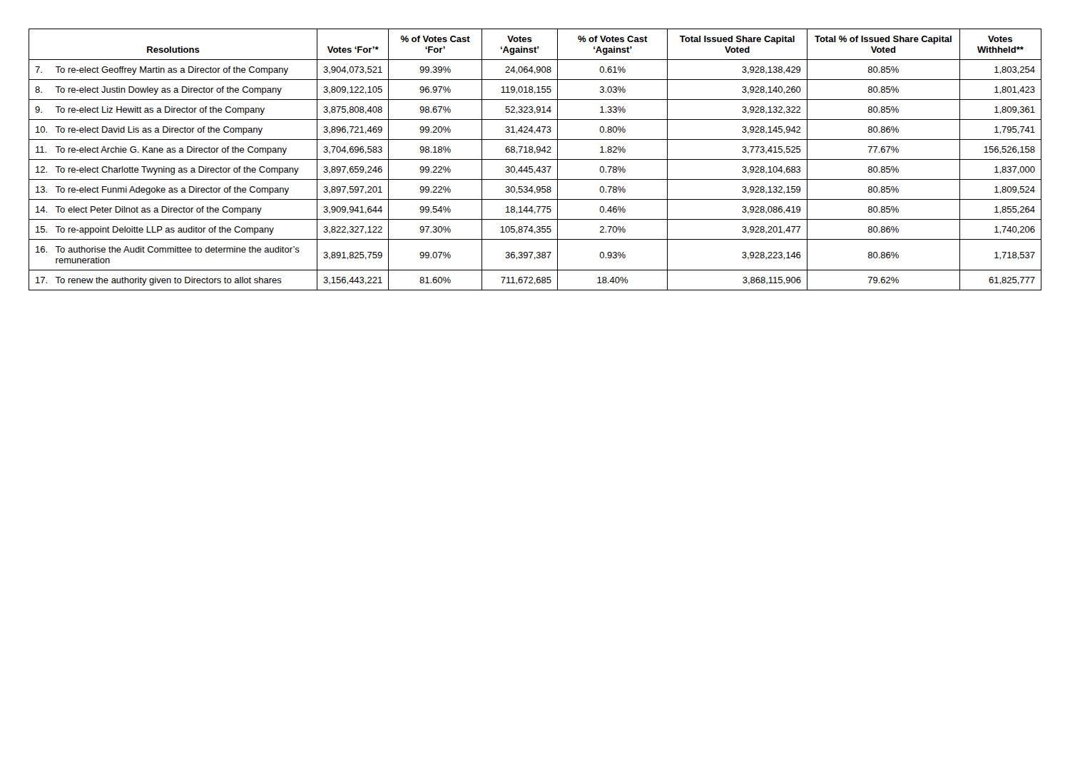| Resolutions | Votes ‘For’* | % of Votes Cast ‘For’ | Votes ‘Against’ | % of Votes Cast ‘Against’ | Total Issued Share Capital Voted | Total % of Issued Share Capital Voted | Votes Withheld** |
| --- | --- | --- | --- | --- | --- | --- | --- |
| 7. To re-elect Geoffrey Martin as a Director of the Company | 3,904,073,521 | 99.39% | 24,064,908 | 0.61% | 3,928,138,429 | 80.85% | 1,803,254 |
| 8. To re-elect Justin Dowley as a Director of the Company | 3,809,122,105 | 96.97% | 119,018,155 | 3.03% | 3,928,140,260 | 80.85% | 1,801,423 |
| 9. To re-elect Liz Hewitt as a Director of the Company | 3,875,808,408 | 98.67% | 52,323,914 | 1.33% | 3,928,132,322 | 80.85% | 1,809,361 |
| 10. To re-elect David Lis as a Director of the Company | 3,896,721,469 | 99.20% | 31,424,473 | 0.80% | 3,928,145,942 | 80.86% | 1,795,741 |
| 11. To re-elect Archie G. Kane as a Director of the Company | 3,704,696,583 | 98.18% | 68,718,942 | 1.82% | 3,773,415,525 | 77.67% | 156,526,158 |
| 12. To re-elect Charlotte Twyning as a Director of the Company | 3,897,659,246 | 99.22% | 30,445,437 | 0.78% | 3,928,104,683 | 80.85% | 1,837,000 |
| 13. To re-elect Funmi Adegoke as a Director of the Company | 3,897,597,201 | 99.22% | 30,534,958 | 0.78% | 3,928,132,159 | 80.85% | 1,809,524 |
| 14. To elect Peter Dilnot as a Director of the Company | 3,909,941,644 | 99.54% | 18,144,775 | 0.46% | 3,928,086,419 | 80.85% | 1,855,264 |
| 15. To re-appoint Deloitte LLP as auditor of the Company | 3,822,327,122 | 97.30% | 105,874,355 | 2.70% | 3,928,201,477 | 80.86% | 1,740,206 |
| 16. To authorise the Audit Committee to determine the auditor’s remuneration | 3,891,825,759 | 99.07% | 36,397,387 | 0.93% | 3,928,223,146 | 80.86% | 1,718,537 |
| 17. To renew the authority given to Directors to allot shares | 3,156,443,221 | 81.60% | 711,672,685 | 18.40% | 3,868,115,906 | 79.62% | 61,825,777 |